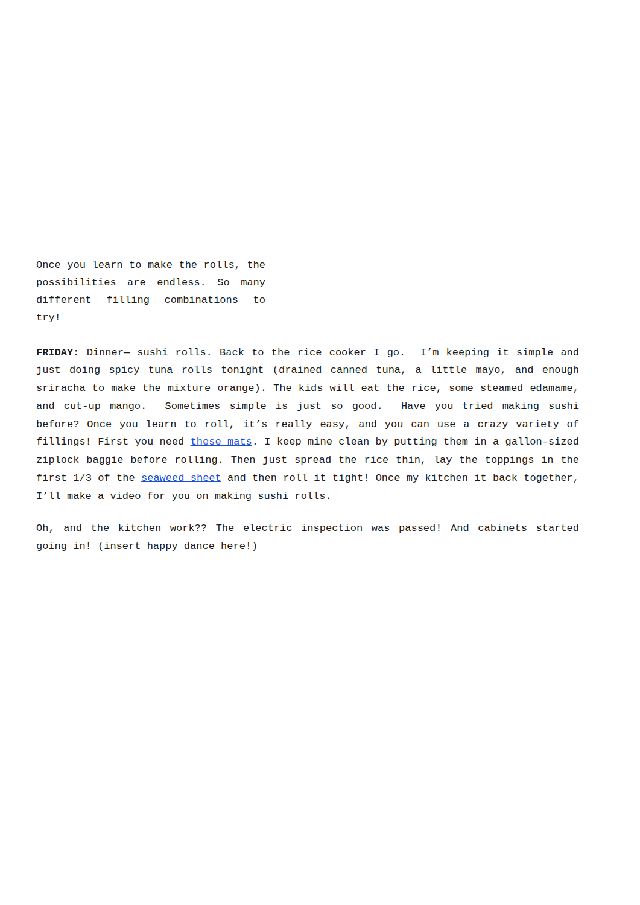Once you learn to make the rolls, the possibilities are endless. So many different filling combinations to try!
FRIDAY: Dinner— sushi rolls. Back to the rice cooker I go. I’m keeping it simple and just doing spicy tuna rolls tonight (drained canned tuna, a little mayo, and enough sriracha to make the mixture orange). The kids will eat the rice, some steamed edamame, and cut-up mango. Sometimes simple is just so good. Have you tried making sushi before? Once you learn to roll, it’s really easy, and you can use a crazy variety of fillings! First you need these mats. I keep mine clean by putting them in a gallon-sized ziplock baggie before rolling. Then just spread the rice thin, lay the toppings in the first 1/3 of the seaweed sheet and then roll it tight! Once my kitchen it back together, I’ll make a video for you on making sushi rolls.
Oh, and the kitchen work?? The electric inspection was passed! And cabinets started going in! (insert happy dance here!)